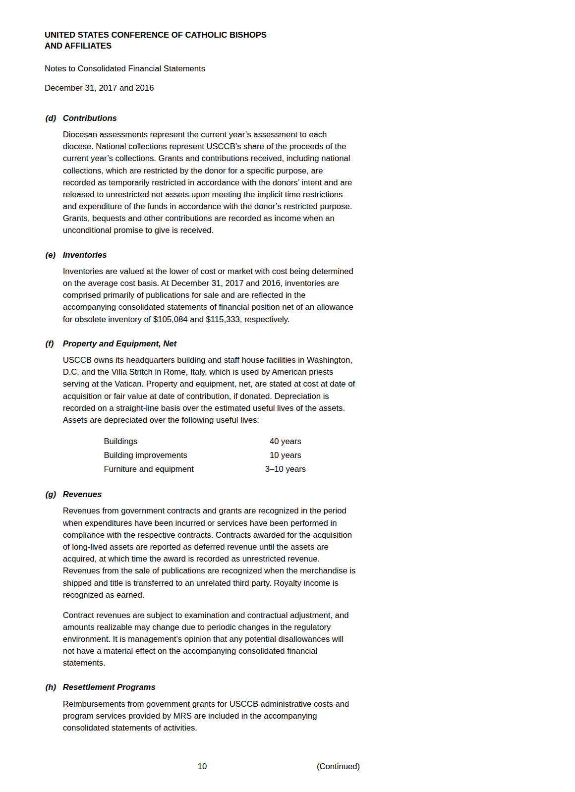UNITED STATES CONFERENCE OF CATHOLIC BISHOPS
AND AFFILIATES
Notes to Consolidated Financial Statements
December 31, 2017 and 2016
(d) Contributions
Diocesan assessments represent the current year’s assessment to each diocese. National collections represent USCCB’s share of the proceeds of the current year’s collections. Grants and contributions received, including national collections, which are restricted by the donor for a specific purpose, are recorded as temporarily restricted in accordance with the donors’ intent and are released to unrestricted net assets upon meeting the implicit time restrictions and expenditure of the funds in accordance with the donor’s restricted purpose. Grants, bequests and other contributions are recorded as income when an unconditional promise to give is received.
(e) Inventories
Inventories are valued at the lower of cost or market with cost being determined on the average cost basis. At December 31, 2017 and 2016, inventories are comprised primarily of publications for sale and are reflected in the accompanying consolidated statements of financial position net of an allowance for obsolete inventory of $105,084 and $115,333, respectively.
(f) Property and Equipment, Net
USCCB owns its headquarters building and staff house facilities in Washington, D.C. and the Villa Stritch in Rome, Italy, which is used by American priests serving at the Vatican. Property and equipment, net, are stated at cost at date of acquisition or fair value at date of contribution, if donated. Depreciation is recorded on a straight-line basis over the estimated useful lives of the assets. Assets are depreciated over the following useful lives:
| Buildings | 40 years |
| Building improvements | 10 years |
| Furniture and equipment | 3–10 years |
(g) Revenues
Revenues from government contracts and grants are recognized in the period when expenditures have been incurred or services have been performed in compliance with the respective contracts. Contracts awarded for the acquisition of long-lived assets are reported as deferred revenue until the assets are acquired, at which time the award is recorded as unrestricted revenue. Revenues from the sale of publications are recognized when the merchandise is shipped and title is transferred to an unrelated third party. Royalty income is recognized as earned.
Contract revenues are subject to examination and contractual adjustment, and amounts realizable may change due to periodic changes in the regulatory environment. It is management’s opinion that any potential disallowances will not have a material effect on the accompanying consolidated financial statements.
(h) Resettlement Programs
Reimbursements from government grants for USCCB administrative costs and program services provided by MRS are included in the accompanying consolidated statements of activities.
10
(Continued)